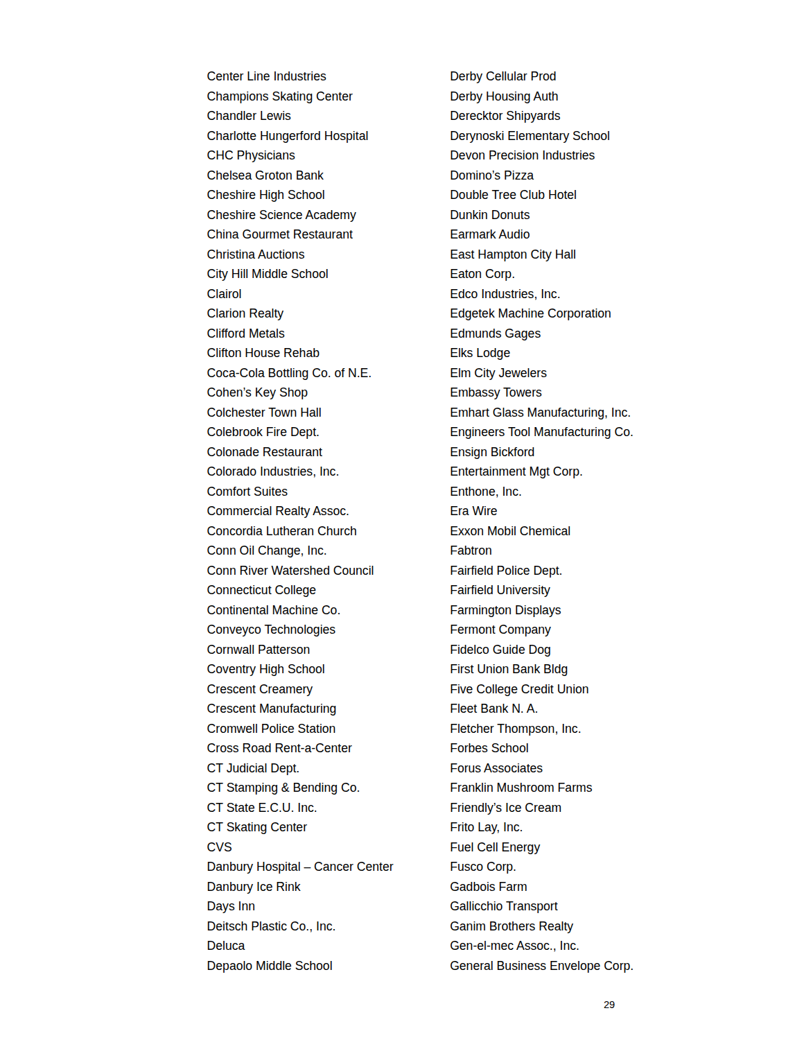Center Line Industries
Champions Skating Center
Chandler Lewis
Charlotte Hungerford Hospital
CHC Physicians
Chelsea Groton Bank
Cheshire High School
Cheshire Science Academy
China Gourmet Restaurant
Christina Auctions
City Hill Middle School
Clairol
Clarion Realty
Clifford Metals
Clifton House Rehab
Coca-Cola Bottling Co. of N.E.
Cohen’s Key Shop
Colchester Town Hall
Colebrook Fire Dept.
Colonade Restaurant
Colorado Industries, Inc.
Comfort Suites
Commercial Realty Assoc.
Concordia Lutheran Church
Conn Oil Change, Inc.
Conn River Watershed Council
Connecticut College
Continental Machine Co.
Conveyco Technologies
Cornwall Patterson
Coventry High School
Crescent Creamery
Crescent Manufacturing
Cromwell Police Station
Cross Road Rent-a-Center
CT Judicial Dept.
CT Stamping & Bending Co.
CT State E.C.U. Inc.
CT Skating Center
CVS
Danbury Hospital – Cancer Center
Danbury Ice Rink
Days Inn
Deitsch Plastic Co., Inc.
Deluca
Depaolo Middle School
Derby Cellular Prod
Derby Housing Auth
Derecktor Shipyards
Derynoski Elementary School
Devon Precision Industries
Domino’s Pizza
Double Tree Club Hotel
Dunkin Donuts
Earmark Audio
East Hampton City Hall
Eaton Corp.
Edco Industries, Inc.
Edgetek Machine Corporation
Edmunds Gages
Elks Lodge
Elm City Jewelers
Embassy Towers
Emhart Glass Manufacturing, Inc.
Engineers Tool Manufacturing Co.
Ensign Bickford
Entertainment Mgt Corp.
Enthone, Inc.
Era Wire
Exxon Mobil Chemical
Fabtron
Fairfield Police Dept.
Fairfield University
Farmington Displays
Fermont Company
Fidelco Guide Dog
First Union Bank Bldg
Five College Credit Union
Fleet Bank N. A.
Fletcher Thompson, Inc.
Forbes School
Forus Associates
Franklin Mushroom Farms
Friendly’s Ice Cream
Frito Lay, Inc.
Fuel Cell Energy
Fusco Corp.
Gadbois Farm
Gallicchio Transport
Ganim Brothers Realty
Gen-el-mec Assoc., Inc.
General Business Envelope Corp.
29